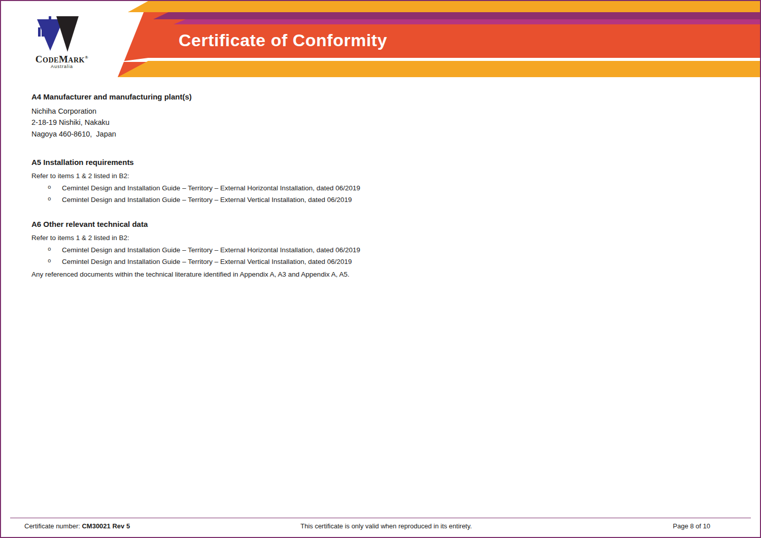Certificate of Conformity
CODEMARK®
Australia
A4 Manufacturer and manufacturing plant(s)
Nichiha Corporation
2-18-19 Nishiki, Nakaku
Nagoya 460-8610, Japan
A5 Installation requirements
Refer to items 1 & 2 listed in B2:
Cemintel Design and Installation Guide – Territory – External Horizontal Installation, dated 06/2019
Cemintel Design and Installation Guide – Territory – External Vertical Installation, dated 06/2019
A6 Other relevant technical data
Refer to items 1 & 2 listed in B2:
Cemintel Design and Installation Guide – Territory – External Horizontal Installation, dated 06/2019
Cemintel Design and Installation Guide – Territory – External Vertical Installation, dated 06/2019
Any referenced documents within the technical literature identified in Appendix A, A3 and Appendix A, A5.
Certificate number: CM30021 Rev 5
This certificate is only valid when reproduced in its entirety.
Page 8 of 10